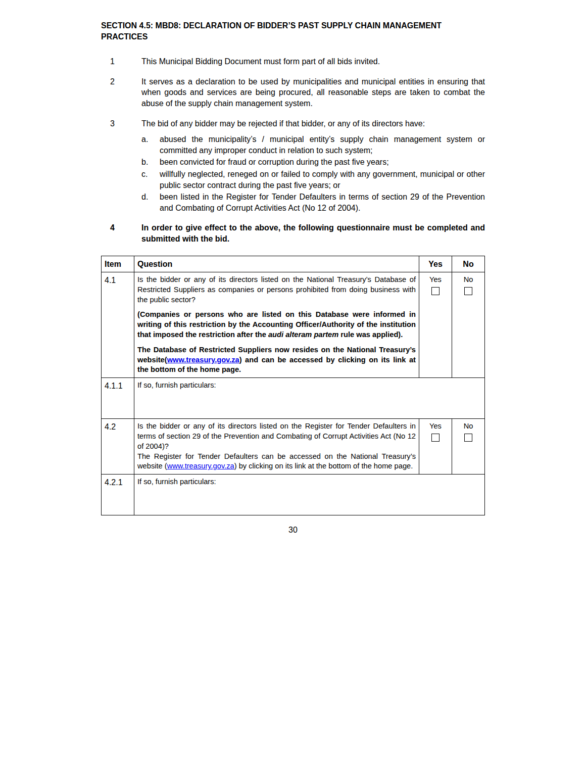SECTION 4.5: MBD8: DECLARATION OF BIDDER’S PAST SUPPLY CHAIN MANAGEMENT PRACTICES
This Municipal Bidding Document must form part of all bids invited.
It serves as a declaration to be used by municipalities and municipal entities in ensuring that when goods and services are being procured, all reasonable steps are taken to combat the abuse of the supply chain management system.
The bid of any bidder may be rejected if that bidder, or any of its directors have:
abused the municipality’s / municipal entity’s supply chain management system or committed any improper conduct in relation to such system;
been convicted for fraud or corruption during the past five years;
willfully neglected, reneged on or failed to comply with any government, municipal or other public sector contract during the past five years; or
been listed in the Register for Tender Defaulters in terms of section 29 of the Prevention and Combating of Corrupt Activities Act (No 12 of 2004).
In order to give effect to the above, the following questionnaire must be completed and submitted with the bid.
| Item | Question | Yes | No |
| --- | --- | --- | --- |
| 4.1 | Is the bidder or any of its directors listed on the National Treasury’s Database of Restricted Suppliers as companies or persons prohibited from doing business with the public sector? (Companies or persons who are listed on this Database were informed in writing of this restriction by the Accounting Officer/Authority of the institution that imposed the restriction after the audi alteram partem rule was applied). The Database of Restricted Suppliers now resides on the National Treasury’s website( www.treasury.gov.za ) and can be accessed by clicking on its link at the bottom of the home page. | Yes | No |
| 4.1.1 | If so, furnish particulars: |
| 4.2 | Is the bidder or any of its directors listed on the Register for Tender Defaulters in terms of section 29 of the Prevention and Combating of Corrupt Activities Act (No 12 of 2004)? The Register for Tender Defaulters can be accessed on the National Treasury’s website ( www.treasury.gov.za ) by clicking on its link at the bottom of the home page. | Yes | No |
| 4.2.1 | If so, furnish particulars: |
30